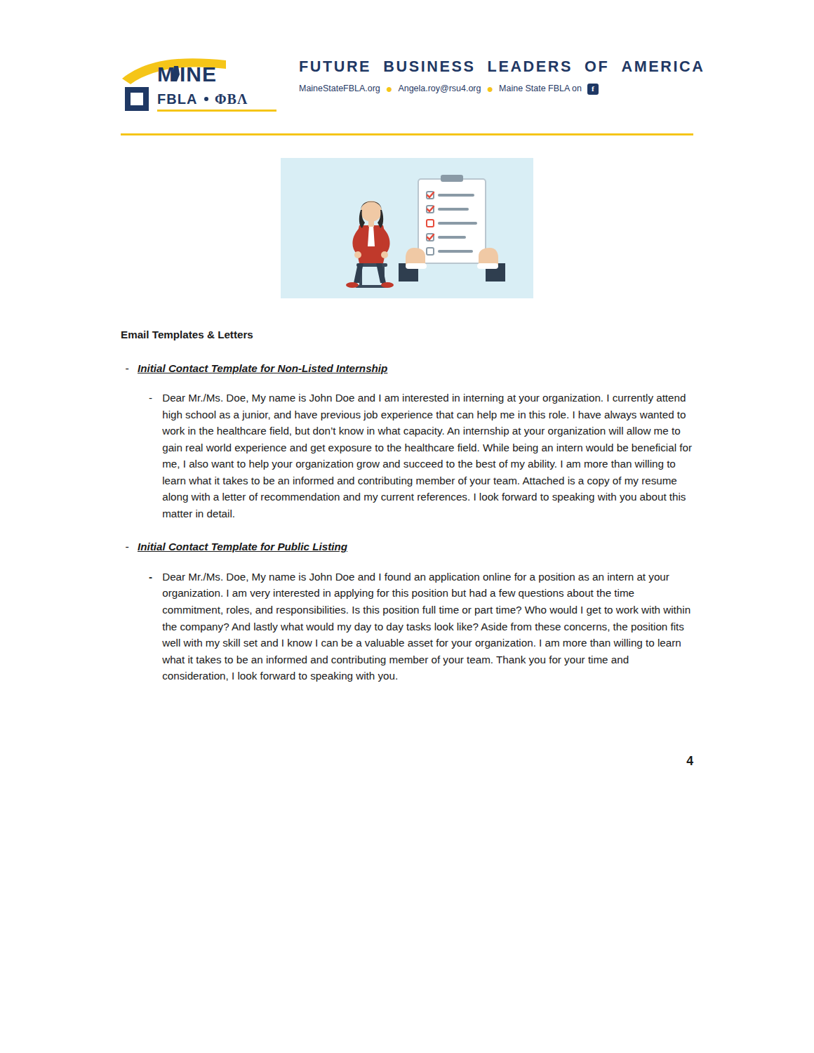M INE FBLA ΦΒΛ
FUTURE BUSINESS LEADERS OF AMERICA
MaineStateFBLA.org ● Angela.roy@rsu4.org ● Maine State FBLA on f
Email Templates & Letters
Initial Contact Template for Non-Listed Internship
Dear Mr./Ms. Doe, My name is John Doe and I am interested in interning at your organization. I currently attend high school as a junior, and have previous job experience that can help me in this role. I have always wanted to work in the healthcare field, but don’t know in what capacity. An internship at your organization will allow me to gain real world experience and get exposure to the healthcare field. While being an intern would be beneficial for me, I also want to help your organization grow and succeed to the best of my ability. I am more than willing to learn what it takes to be an informed and contributing member of your team. Attached is a copy of my resume along with a letter of recommendation and my current references. I look forward to speaking with you about this matter in detail.
Initial Contact Template for Public Listing
Dear Mr./Ms. Doe, My name is John Doe and I found an application online for a position as an intern at your organization. I am very interested in applying for this position but had a few questions about the time commitment, roles, and responsibilities. Is this position full time or part time? Who would I get to work with within the company? And lastly what would my day to day tasks look like? Aside from these concerns, the position fits well with my skill set and I know I can be a valuable asset for your organization. I am more than willing to learn what it takes to be an informed and contributing member of your team. Thank you for your time and consideration, I look forward to speaking with you.
4